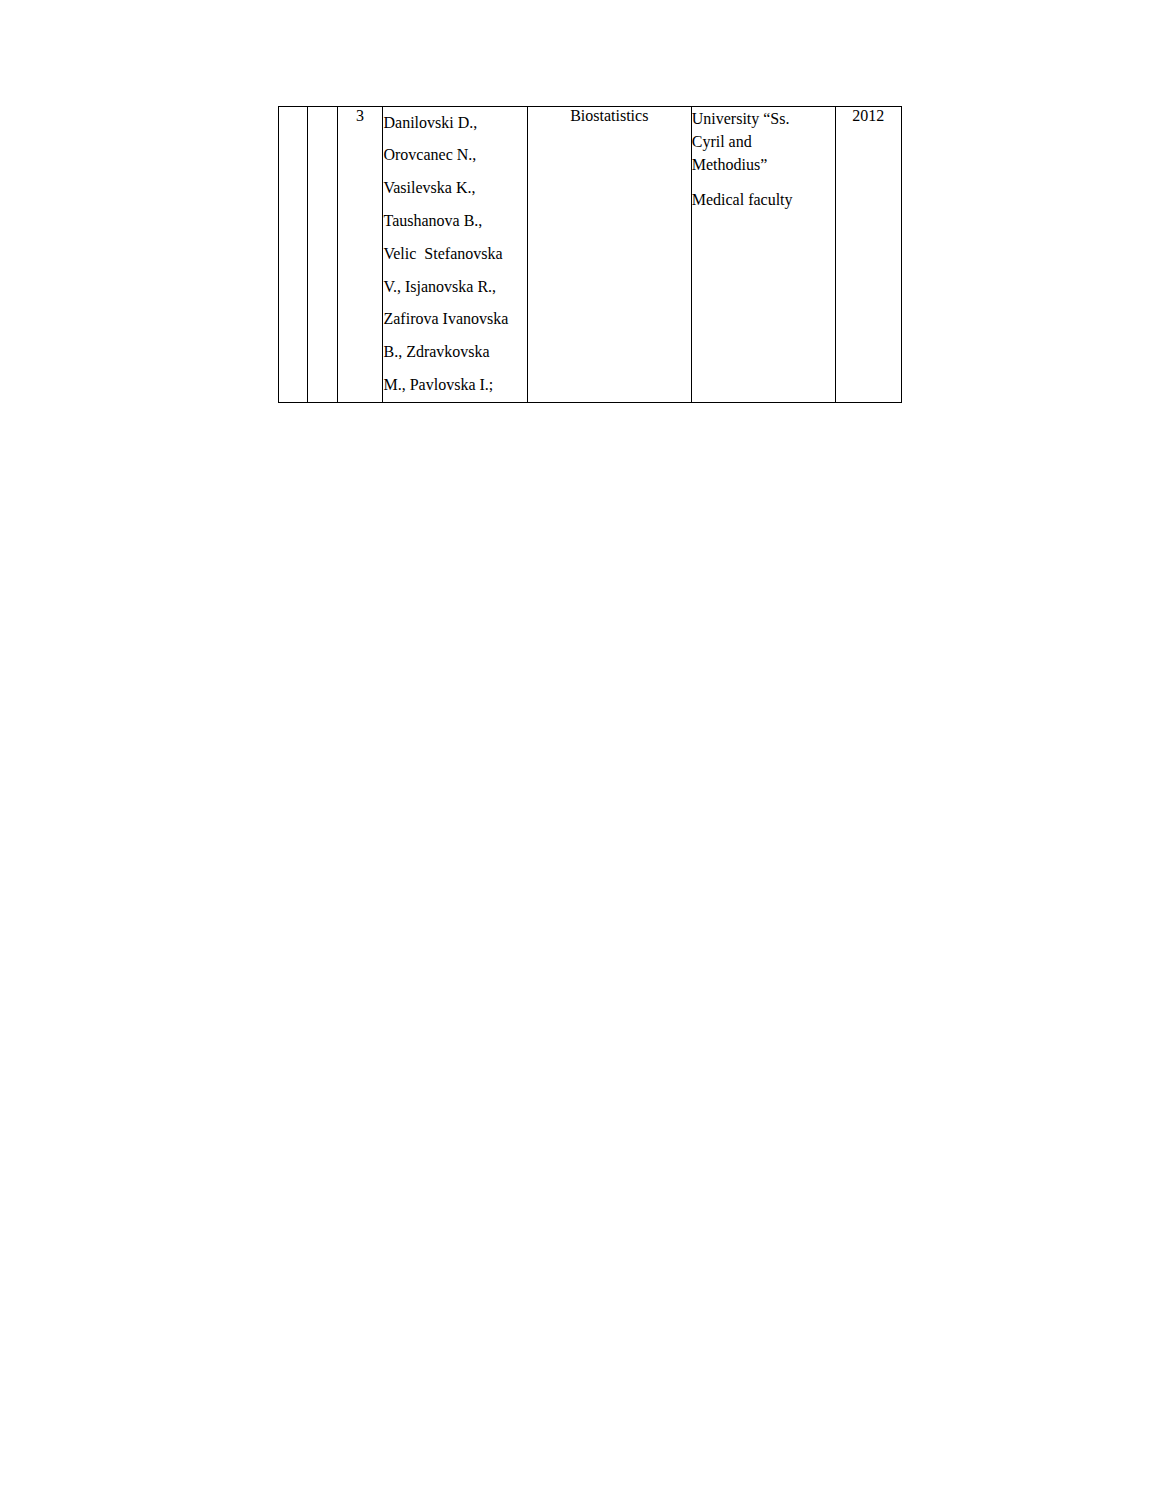| | | 3 | Danilovski D., Orovcanec N., Vasilevska K., Taushanova B., Velic Stefanovska V., Isjanovska R., Zafirova Ivanovska B., Zdravkovska M., Pavlovska I.; | Biostatistics | University “Ss. Cyril and Methodius” Medical faculty | 2012 |